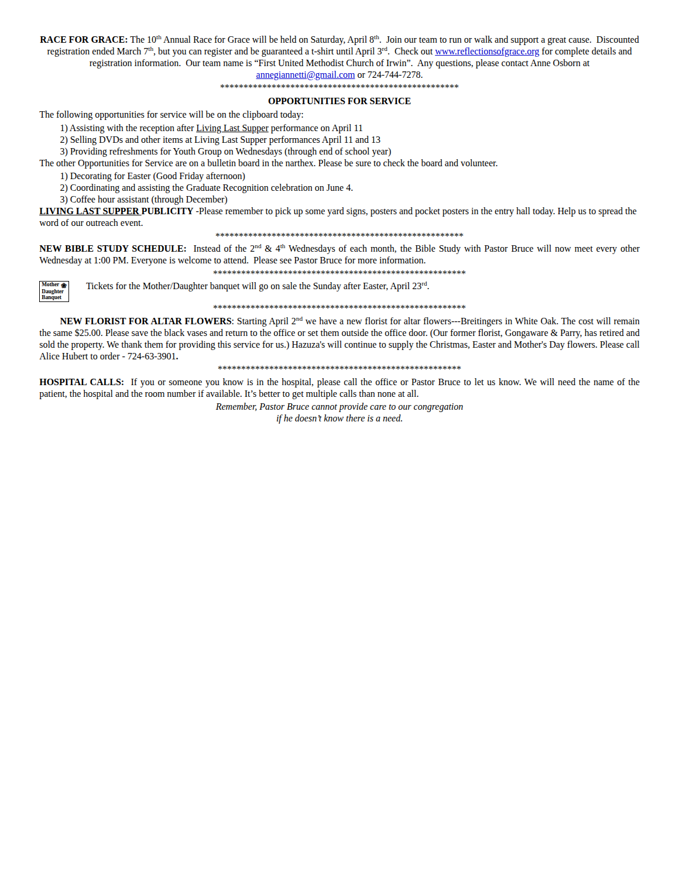RACE FOR GRACE: The 10th Annual Race for Grace will be held on Saturday, April 8th. Join our team to run or walk and support a great cause. Discounted registration ended March 7th, but you can register and be guaranteed a t-shirt until April 3rd. Check out www.reflectionsofgrace.org for complete details and registration information. Our team name is “First United Methodist Church of Irwin”. Any questions, please contact Anne Osborn at annegiannetti@gmail.com or 724-744-7278.
***************************************************
OPPORTUNITIES FOR SERVICE
The following opportunities for service will be on the clipboard today:
1) Assisting with the reception after Living Last Supper performance on April 11
2) Selling DVDs and other items at Living Last Supper performances April 11 and 13
3) Providing refreshments for Youth Group on Wednesdays (through end of school year)
The other Opportunities for Service are on a bulletin board in the narthex. Please be sure to check the board and volunteer.
1) Decorating for Easter (Good Friday afternoon)
2) Coordinating and assisting the Graduate Recognition celebration on June 4.
3) Coffee hour assistant (through December)
LIVING LAST SUPPER PUBLICITY -Please remember to pick up some yard signs, posters and pocket posters in the entry hall today. Help us to spread the word of our outreach event.
*****************************************************
NEW BIBLE STUDY SCHEDULE: Instead of the 2nd & 4th Wednesdays of each month, the Bible Study with Pastor Bruce will now meet every other Wednesday at 1:00 PM. Everyone is welcome to attend. Please see Pastor Bruce for more information.
******************************************************
❀ Mother
Daughter
Banquet
Tickets for the Mother/Daughter banquet will go on sale the Sunday after Easter, April 23rd.
******************************************************
NEW FLORIST FOR ALTAR FLOWERS: Starting April 2nd we have a new florist for altar flowers---Breitingers in White Oak. The cost will remain the same $25.00. Please save the black vases and return to the office or set them outside the office door. (Our former florist, Gongaware & Parry, has retired and sold the property. We thank them for providing this service for us.) Hazuza's will continue to supply the Christmas, Easter and Mother's Day flowers. Please call Alice Hubert to order - 724-63-3901.
****************************************************
HOSPITAL CALLS: If you or someone you know is in the hospital, please call the office or Pastor Bruce to let us know. We will need the name of the patient, the hospital and the room number if available. It’s better to get multiple calls than none at all.
Remember, Pastor Bruce cannot provide care to our congregation
if he doesn’t know there is a need.